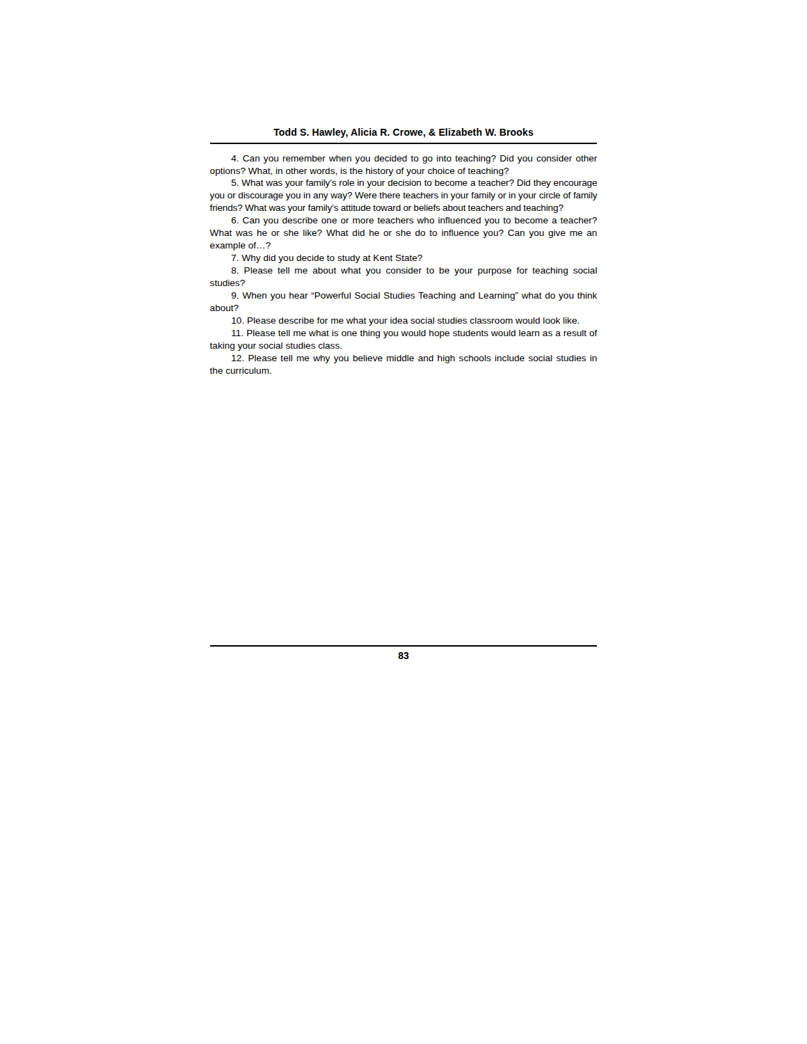Todd S. Hawley, Alicia R. Crowe, & Elizabeth W. Brooks
4. Can you remember when you decided to go into teaching? Did you consider other options? What, in other words, is the history of your choice of teaching?
5. What was your family’s role in your decision to become a teacher? Did they encourage you or discourage you in any way? Were there teachers in your family or in your circle of family friends? What was your family’s attitude toward or beliefs about teachers and teaching?
6. Can you describe one or more teachers who influenced you to become a teacher? What was he or she like? What did he or she do to influence you? Can you give me an example of…?
7. Why did you decide to study at Kent State?
8. Please tell me about what you consider to be your purpose for teaching social studies?
9. When you hear “Powerful Social Studies Teaching and Learning” what do you think about?
10. Please describe for me what your idea social studies classroom would look like.
11. Please tell me what is one thing you would hope students would learn as a result of taking your social studies class.
12. Please tell me why you believe middle and high schools include social studies in the curriculum.
83